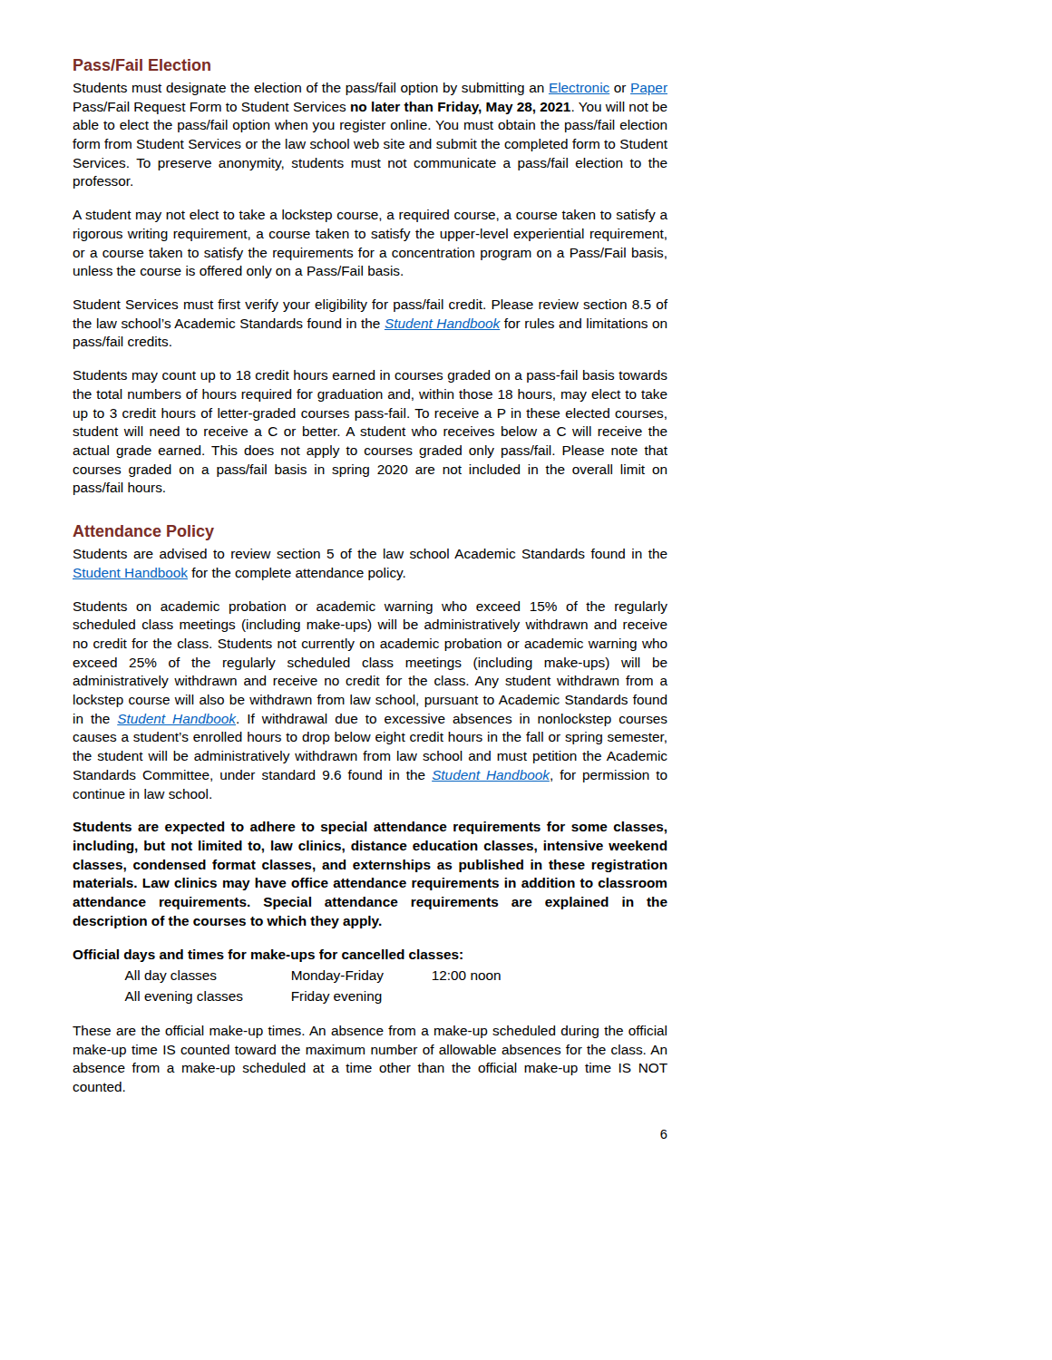Pass/Fail Election
Students must designate the election of the pass/fail option by submitting an Electronic or Paper Pass/Fail Request Form to Student Services no later than Friday, May 28, 2021. You will not be able to elect the pass/fail option when you register online. You must obtain the pass/fail election form from Student Services or the law school web site and submit the completed form to Student Services. To preserve anonymity, students must not communicate a pass/fail election to the professor.
A student may not elect to take a lockstep course, a required course, a course taken to satisfy a rigorous writing requirement, a course taken to satisfy the upper-level experiential requirement, or a course taken to satisfy the requirements for a concentration program on a Pass/Fail basis, unless the course is offered only on a Pass/Fail basis.
Student Services must first verify your eligibility for pass/fail credit. Please review section 8.5 of the law school’s Academic Standards found in the Student Handbook for rules and limitations on pass/fail credits.
Students may count up to 18 credit hours earned in courses graded on a pass-fail basis towards the total numbers of hours required for graduation and, within those 18 hours, may elect to take up to 3 credit hours of letter-graded courses pass-fail. To receive a P in these elected courses, student will need to receive a C or better. A student who receives below a C will receive the actual grade earned. This does not apply to courses graded only pass/fail. Please note that courses graded on a pass/fail basis in spring 2020 are not included in the overall limit on pass/fail hours.
Attendance Policy
Students are advised to review section 5 of the law school Academic Standards found in the Student Handbook for the complete attendance policy.
Students on academic probation or academic warning who exceed 15% of the regularly scheduled class meetings (including make-ups) will be administratively withdrawn and receive no credit for the class. Students not currently on academic probation or academic warning who exceed 25% of the regularly scheduled class meetings (including make-ups) will be administratively withdrawn and receive no credit for the class. Any student withdrawn from a lockstep course will also be withdrawn from law school, pursuant to Academic Standards found in the Student Handbook. If withdrawal due to excessive absences in nonlockstep courses causes a student’s enrolled hours to drop below eight credit hours in the fall or spring semester, the student will be administratively withdrawn from law school and must petition the Academic Standards Committee, under standard 9.6 found in the Student Handbook, for permission to continue in law school.
Students are expected to adhere to special attendance requirements for some classes, including, but not limited to, law clinics, distance education classes, intensive weekend classes, condensed format classes, and externships as published in these registration materials. Law clinics may have office attendance requirements in addition to classroom attendance requirements. Special attendance requirements are explained in the description of the courses to which they apply.
Official days and times for make-ups for cancelled classes:
| All day classes | Monday-Friday | 12:00 noon |
| All evening classes | Friday evening | |
These are the official make-up times. An absence from a make-up scheduled during the official make-up time IS counted toward the maximum number of allowable absences for the class. An absence from a make-up scheduled at a time other than the official make-up time IS NOT counted.
6